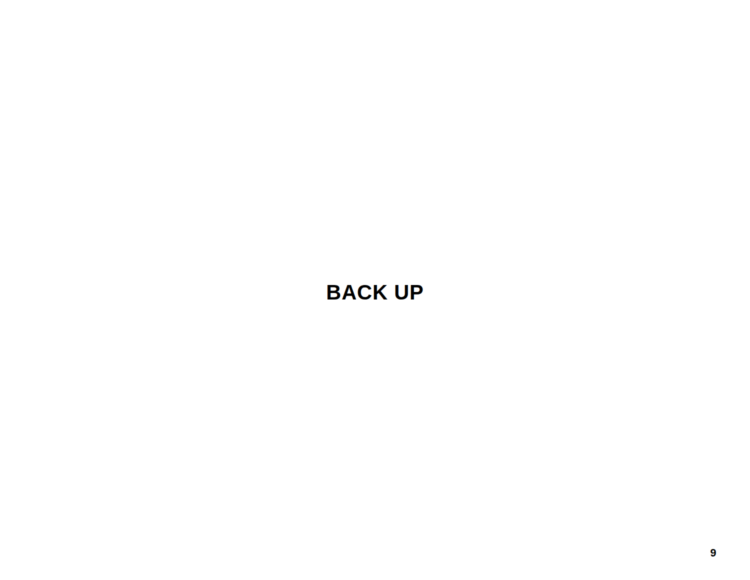BACK UP
9